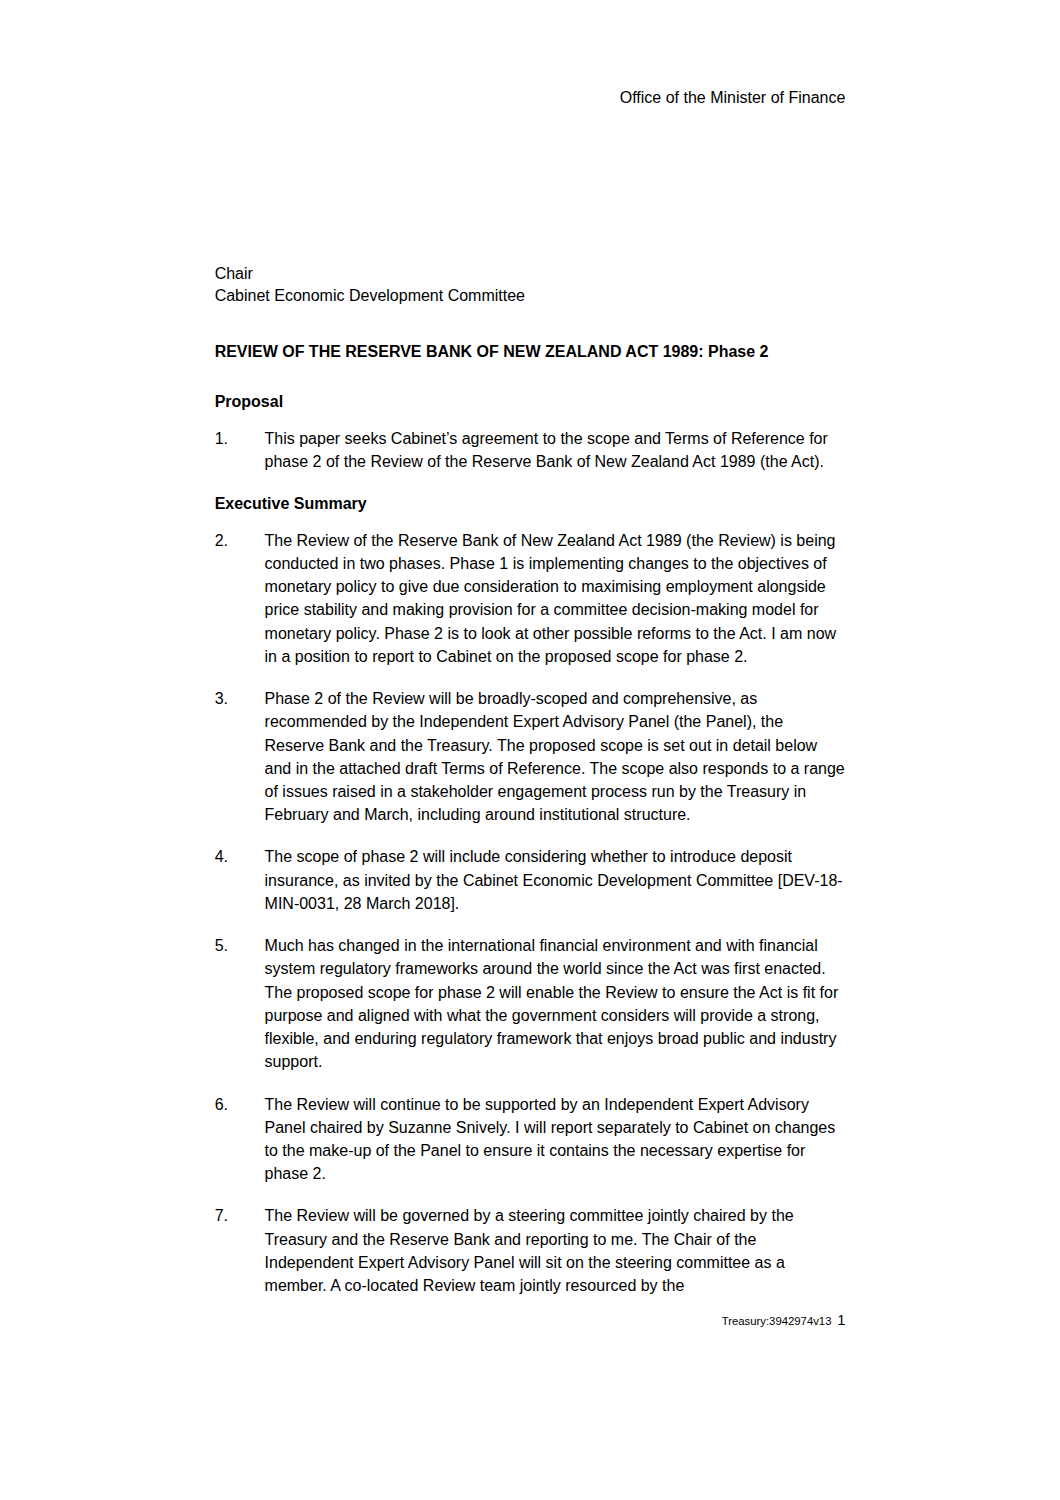Office of the Minister of Finance
Chair
Cabinet Economic Development Committee
REVIEW OF THE RESERVE BANK OF NEW ZEALAND ACT 1989: Phase 2
Proposal
This paper seeks Cabinet’s agreement to the scope and Terms of Reference for phase 2 of the Review of the Reserve Bank of New Zealand Act 1989 (the Act).
Executive Summary
The Review of the Reserve Bank of New Zealand Act 1989 (the Review) is being conducted in two phases. Phase 1 is implementing changes to the objectives of monetary policy to give due consideration to maximising employment alongside price stability and making provision for a committee decision-making model for monetary policy. Phase 2 is to look at other possible reforms to the Act. I am now in a position to report to Cabinet on the proposed scope for phase 2.
Phase 2 of the Review will be broadly-scoped and comprehensive, as recommended by the Independent Expert Advisory Panel (the Panel), the Reserve Bank and the Treasury. The proposed scope is set out in detail below and in the attached draft Terms of Reference. The scope also responds to a range of issues raised in a stakeholder engagement process run by the Treasury in February and March, including around institutional structure.
The scope of phase 2 will include considering whether to introduce deposit insurance, as invited by the Cabinet Economic Development Committee [DEV-18-MIN-0031, 28 March 2018].
Much has changed in the international financial environment and with financial system regulatory frameworks around the world since the Act was first enacted. The proposed scope for phase 2 will enable the Review to ensure the Act is fit for purpose and aligned with what the government considers will provide a strong, flexible, and enduring regulatory framework that enjoys broad public and industry support.
The Review will continue to be supported by an Independent Expert Advisory Panel chaired by Suzanne Snively. I will report separately to Cabinet on changes to the make-up of the Panel to ensure it contains the necessary expertise for phase 2.
The Review will be governed by a steering committee jointly chaired by the Treasury and the Reserve Bank and reporting to me. The Chair of the Independent Expert Advisory Panel will sit on the steering committee as a member. A co-located Review team jointly resourced by the
Treasury:3942974v131